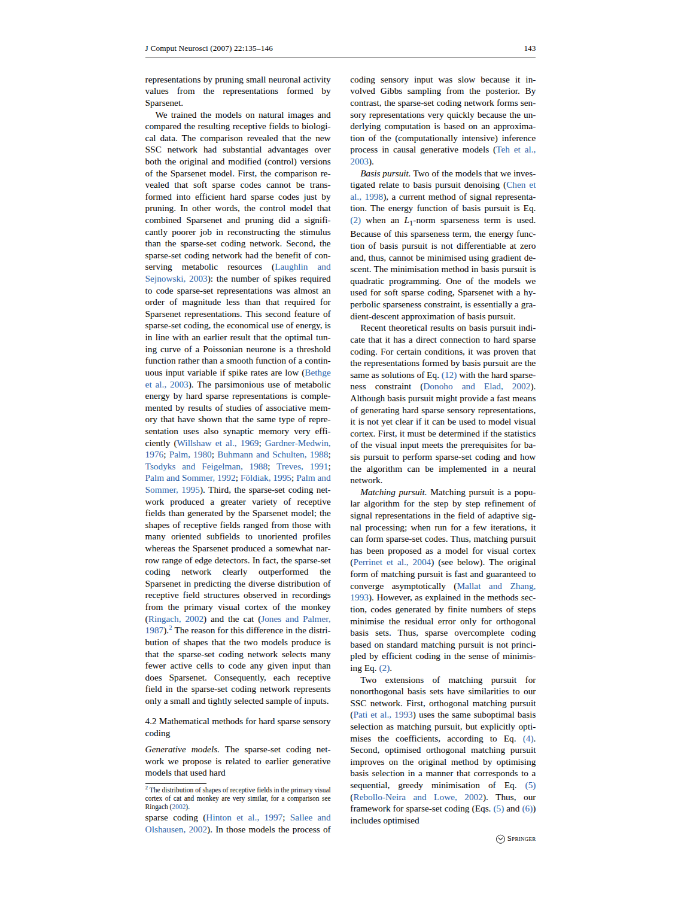J Comput Neurosci (2007) 22:135–146 143
representations by pruning small neuronal activity values from the representations formed by Sparsenet.
We trained the models on natural images and compared the resulting receptive fields to biological data. The comparison revealed that the new SSC network had substantial advantages over both the original and modified (control) versions of the Sparsenet model. First, the comparison revealed that soft sparse codes cannot be transformed into efficient hard sparse codes just by pruning. In other words, the control model that combined Sparsenet and pruning did a significantly poorer job in reconstructing the stimulus than the sparse-set coding network. Second, the sparse-set coding network had the benefit of conserving metabolic resources (Laughlin and Sejnowski, 2003): the number of spikes required to code sparse-set representations was almost an order of magnitude less than that required for Sparsenet representations. This second feature of sparse-set coding, the economical use of energy, is in line with an earlier result that the optimal tuning curve of a Poissonian neurone is a threshold function rather than a smooth function of a continuous input variable if spike rates are low (Bethge et al., 2003). The parsimonious use of metabolic energy by hard sparse representations is complemented by results of studies of associative memory that have shown that the same type of representation uses also synaptic memory very efficiently (Willshaw et al., 1969; Gardner-Medwin, 1976; Palm, 1980; Buhmann and Schulten, 1988; Tsodyks and Feigelman, 1988; Treves, 1991; Palm and Sommer, 1992; Földiak, 1995; Palm and Sommer, 1995). Third, the sparse-set coding network produced a greater variety of receptive fields than generated by the Sparsenet model; the shapes of receptive fields ranged from those with many oriented subfields to unoriented profiles whereas the Sparsenet produced a somewhat narrow range of edge detectors. In fact, the sparse-set coding network clearly outperformed the Sparsenet in predicting the diverse distribution of receptive field structures observed in recordings from the primary visual cortex of the monkey (Ringach, 2002) and the cat (Jones and Palmer, 1987).2 The reason for this difference in the distribution of shapes that the two models produce is that the sparse-set coding network selects many fewer active cells to code any given input than does Sparsenet. Consequently, each receptive field in the sparse-set coding network represents only a small and tightly selected sample of inputs.
4.2 Mathematical methods for hard sparse sensory coding
Generative models. The sparse-set coding network we propose is related to earlier generative models that used hard
2 The distribution of shapes of receptive fields in the primary visual cortex of cat and monkey are very similar, for a comparison see Ringach (2002).
sparse coding (Hinton et al., 1997; Sallee and Olshausen, 2002). In those models the process of coding sensory input was slow because it involved Gibbs sampling from the posterior. By contrast, the sparse-set coding network forms sensory representations very quickly because the underlying computation is based on an approximation of the (computationally intensive) inference process in causal generative models (Teh et al., 2003).
Basis pursuit. Two of the models that we investigated relate to basis pursuit denoising (Chen et al., 1998), a current method of signal representation. The energy function of basis pursuit is Eq. (2) when an L1-norm sparseness term is used. Because of this sparseness term, the energy function of basis pursuit is not differentiable at zero and, thus, cannot be minimised using gradient descent. The minimisation method in basis pursuit is quadratic programming. One of the models we used for soft sparse coding, Sparsenet with a hyperbolic sparseness constraint, is essentially a gradient-descent approximation of basis pursuit.
Recent theoretical results on basis pursuit indicate that it has a direct connection to hard sparse coding. For certain conditions, it was proven that the representations formed by basis pursuit are the same as solutions of Eq. (12) with the hard sparseness constraint (Donoho and Elad, 2002). Although basis pursuit might provide a fast means of generating hard sparse sensory representations, it is not yet clear if it can be used to model visual cortex. First, it must be determined if the statistics of the visual input meets the prerequisites for basis pursuit to perform sparse-set coding and how the algorithm can be implemented in a neural network.
Matching pursuit. Matching pursuit is a popular algorithm for the step by step refinement of signal representations in the field of adaptive signal processing; when run for a few iterations, it can form sparse-set codes. Thus, matching pursuit has been proposed as a model for visual cortex (Perrinet et al., 2004) (see below). The original form of matching pursuit is fast and guaranteed to converge asymptotically (Mallat and Zhang, 1993). However, as explained in the methods section, codes generated by finite numbers of steps minimise the residual error only for orthogonal basis sets. Thus, sparse overcomplete coding based on standard matching pursuit is not principled by efficient coding in the sense of minimising Eq. (2).
Two extensions of matching pursuit for nonorthogonal basis sets have similarities to our SSC network. First, orthogonal matching pursuit (Pati et al., 1993) uses the same suboptimal basis selection as matching pursuit, but explicitly optimises the coefficients, according to Eq. (4). Second, optimised orthogonal matching pursuit improves on the original method by optimising basis selection in a manner that corresponds to a sequential, greedy minimisation of Eq. (5) (Rebollo-Neira and Lowe, 2002). Thus, our framework for sparse-set coding (Eqs. (5) and (6)) includes optimised
Springer